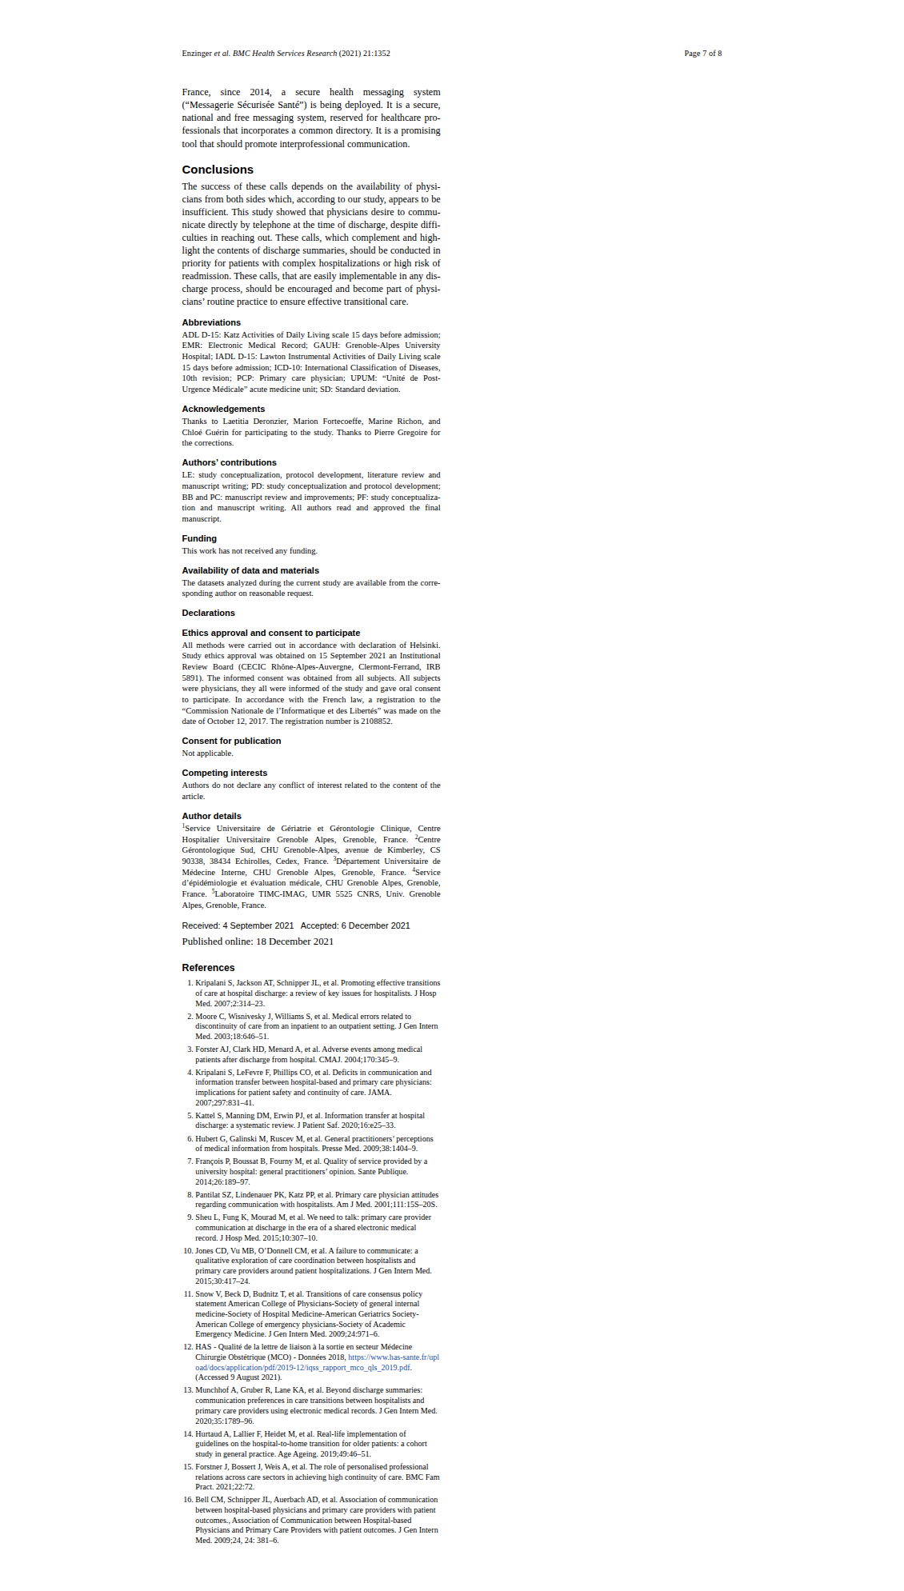Enzinger et al. BMC Health Services Research(2021) 21:1352
Page 7 of 8
France, since 2014, a secure health messaging system (“Messagerie Sécurisée Santé”) is being deployed. It is a secure, national and free messaging system, reserved for healthcare professionals that incorporates a common directory. It is a promising tool that should promote interprofessional communication.
Conclusions
The success of these calls depends on the availability of physicians from both sides which, according to our study, appears to be insufficient. This study showed that physicians desire to communicate directly by telephone at the time of discharge, despite difficulties in reaching out. These calls, which complement and highlight the contents of discharge summaries, should be conducted in priority for patients with complex hospitalizations or high risk of readmission. These calls, that are easily implementable in any discharge process, should be encouraged and become part of physicians’ routine practice to ensure effective transitional care.
Abbreviations
ADL D-15: Katz Activities of Daily Living scale 15 days before admission; EMR: Electronic Medical Record; GAUH: Grenoble-Alpes University Hospital; IADL D-15: Lawton Instrumental Activities of Daily Living scale 15 days before admission; ICD-10: International Classification of Diseases, 10th revision; PCP: Primary care physician; UPUM: “Unité de Post-Urgence Médicale” acute medicine unit; SD: Standard deviation.
Acknowledgements
Thanks to Laetitia Deronzier, Marion Fortecoeffe, Marine Richon, and Chloé Guérin for participating to the study. Thanks to Pierre Gregoire for the corrections.
Authors’ contributions
LE: study conceptualization, protocol development, literature review and manuscript writing; PD: study conceptualization and protocol development; BB and PC: manuscript review and improvements; PF: study conceptualization and manuscript writing. All authors read and approved the final manuscript.
Funding
This work has not received any funding.
Availability of data and materials
The datasets analyzed during the current study are available from the corresponding author on reasonable request.
Declarations
Ethics approval and consent to participate
All methods were carried out in accordance with declaration of Helsinki. Study ethics approval was obtained on 15 September 2021 an Institutional Review Board (CECIC Rhône-Alpes-Auvergne, Clermont-Ferrand, IRB 5891). The informed consent was obtained from all subjects. All subjects were physicians, they all were informed of the study and gave oral consent to participate. In accordance with the French law, a registration to the “Commission Nationale de l’Informatique et des Libertés” was made on the date of October 12, 2017. The registration number is 2108852.
Consent for publication
Not applicable.
Competing interests
Authors do not declare any conflict of interest related to the content of the article.
Author details
1Service Universitaire de Gériatrie et Gérontologie Clinique, Centre Hospitalier Universitaire Grenoble Alpes, Grenoble, France. 2Centre Gérontologique Sud, CHU Grenoble-Alpes, avenue de Kimberley, CS 90338, 38434 Echirolles, Cedex, France. 3Département Universitaire de Médecine Interne, CHU Grenoble Alpes, Grenoble, France. 4Service d’épidémiologie et évaluation médicale, CHU Grenoble Alpes, Grenoble, France. 5Laboratoire TIMC-IMAG, UMR 5525 CNRS, Univ. Grenoble Alpes, Grenoble, France.
Received: 4 September 2021 Accepted: 6 December 2021
Published online: 18 December 2021
References
Kripalani S, Jackson AT, Schnipper JL, et al. Promoting effective transitions of care at hospital discharge: a review of key issues for hospitalists. J Hosp Med. 2007;2:314–23.
Moore C, Wisnivesky J, Williams S, et al. Medical errors related to discontinuity of care from an inpatient to an outpatient setting. J Gen Intern Med. 2003;18:646–51.
Forster AJ, Clark HD, Menard A, et al. Adverse events among medical patients after discharge from hospital. CMAJ. 2004;170:345–9.
Kripalani S, LeFevre F, Phillips CO, et al. Deficits in communication and information transfer between hospital-based and primary care physicians: implications for patient safety and continuity of care. JAMA. 2007;297:831–41.
Kattel S, Manning DM, Erwin PJ, et al. Information transfer at hospital discharge: a systematic review. J Patient Saf. 2020;16:e25–33.
Hubert G, Galinski M, Ruscev M, et al. General practitioners’ perceptions of medical information from hospitals. Presse Med. 2009;38:1404–9.
François P, Boussat B, Fourny M, et al. Quality of service provided by a university hospital: general practitioners’ opinion. Sante Publique. 2014;26:189–97.
Pantilat SZ, Lindenauer PK, Katz PP, et al. Primary care physician attitudes regarding communication with hospitalists. Am J Med. 2001;111:15S–20S.
Sheu L, Fung K, Mourad M, et al. We need to talk: primary care provider communication at discharge in the era of a shared electronic medical record. J Hosp Med. 2015;10:307–10.
Jones CD, Vu MB, O’Donnell CM, et al. A failure to communicate: a qualitative exploration of care coordination between hospitalists and primary care providers around patient hospitalizations. J Gen Intern Med. 2015;30:417–24.
Snow V, Beck D, Budnitz T, et al. Transitions of care consensus policy statement American College of Physicians-Society of general internal medicine-Society of Hospital Medicine-American Geriatrics Society-American College of emergency physicians-Society of Academic Emergency Medicine. J Gen Intern Med. 2009;24:971–6.
HAS - Qualité de la lettre de liaison à la sortie en secteur Médecine Chirurgie Obstétrique (MCO) - Données 2018, https://www.has-sante.fr/upload/docs/application/pdf/2019-12/iqss_rapport_mco_qls_2019.pdf. (Accessed 9 August 2021).
Munchhof A, Gruber R, Lane KA, et al. Beyond discharge summaries: communication preferences in care transitions between hospitalists and primary care providers using electronic medical records. J Gen Intern Med. 2020;35:1789–96.
Hurtaud A, Lallier F, Heidet M, et al. Real-life implementation of guidelines on the hospital-to-home transition for older patients: a cohort study in general practice. Age Ageing. 2019;49:46–51.
Forstner J, Bossert J, Weis A, et al. The role of personalised professional relations across care sectors in achieving high continuity of care. BMC Fam Pract. 2021;22:72.
Bell CM, Schnipper JL, Auerbach AD, et al. Association of communication between hospital-based physicians and primary care providers with patient outcomes., Association of Communication between Hospital-based Physicians and Primary Care Providers with patient outcomes. J Gen Intern Med. 2009;24, 24: 381–6.